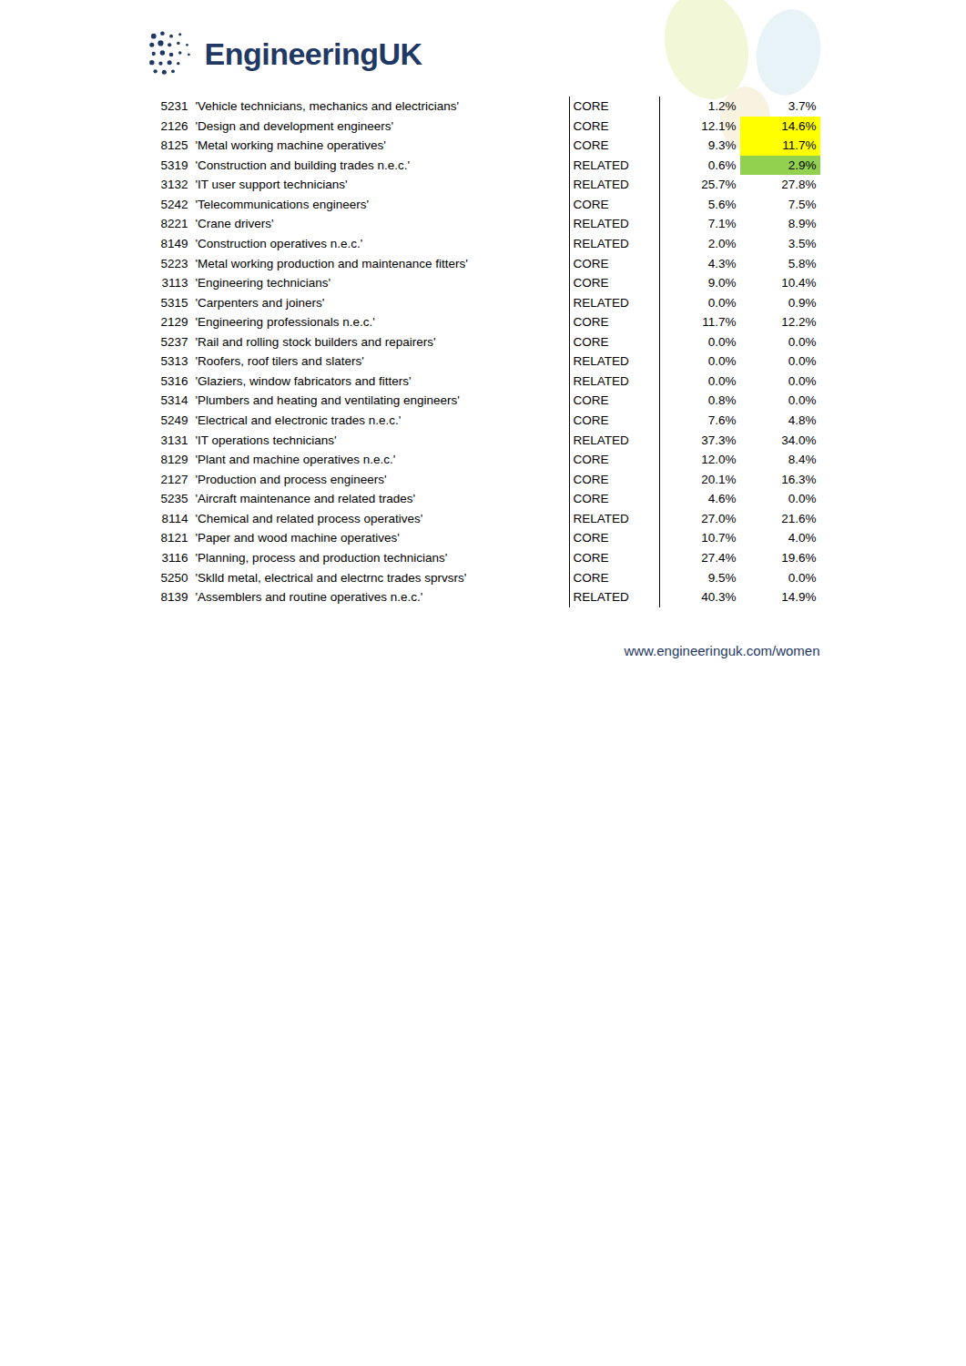EngineeringUK
| 5231 | 'Vehicle technicians, mechanics and electricians' | CORE | 1.2% | 3.7% |
| 2126 | 'Design and development engineers' | CORE | 12.1% | 14.6% |
| 8125 | 'Metal working machine operatives' | CORE | 9.3% | 11.7% |
| 5319 | 'Construction and building trades n.e.c.' | RELATED | 0.6% | 2.9% |
| 3132 | 'IT user support technicians' | RELATED | 25.7% | 27.8% |
| 5242 | 'Telecommunications engineers' | CORE | 5.6% | 7.5% |
| 8221 | 'Crane drivers' | RELATED | 7.1% | 8.9% |
| 8149 | 'Construction operatives n.e.c.' | RELATED | 2.0% | 3.5% |
| 5223 | 'Metal working production and maintenance fitters' | CORE | 4.3% | 5.8% |
| 3113 | 'Engineering technicians' | CORE | 9.0% | 10.4% |
| 5315 | 'Carpenters and joiners' | RELATED | 0.0% | 0.9% |
| 2129 | 'Engineering professionals n.e.c.' | CORE | 11.7% | 12.2% |
| 5237 | 'Rail and rolling stock builders and repairers' | CORE | 0.0% | 0.0% |
| 5313 | 'Roofers, roof tilers and slaters' | RELATED | 0.0% | 0.0% |
| 5316 | 'Glaziers, window fabricators and fitters' | RELATED | 0.0% | 0.0% |
| 5314 | 'Plumbers and heating and ventilating engineers' | CORE | 0.8% | 0.0% |
| 5249 | 'Electrical and electronic trades n.e.c.' | CORE | 7.6% | 4.8% |
| 3131 | 'IT operations technicians' | RELATED | 37.3% | 34.0% |
| 8129 | 'Plant and machine operatives n.e.c.' | CORE | 12.0% | 8.4% |
| 2127 | 'Production and process engineers' | CORE | 20.1% | 16.3% |
| 5235 | 'Aircraft maintenance and related trades' | CORE | 4.6% | 0.0% |
| 8114 | 'Chemical and related process operatives' | RELATED | 27.0% | 21.6% |
| 8121 | 'Paper and wood machine operatives' | CORE | 10.7% | 4.0% |
| 3116 | 'Planning, process and production technicians' | CORE | 27.4% | 19.6% |
| 5250 | 'Sklld metal, electrical and electrnc trades sprvsrs' | CORE | 9.5% | 0.0% |
| 8139 | 'Assemblers and routine operatives n.e.c.' | RELATED | 40.3% | 14.9% |
www.engineeringuk.com/women